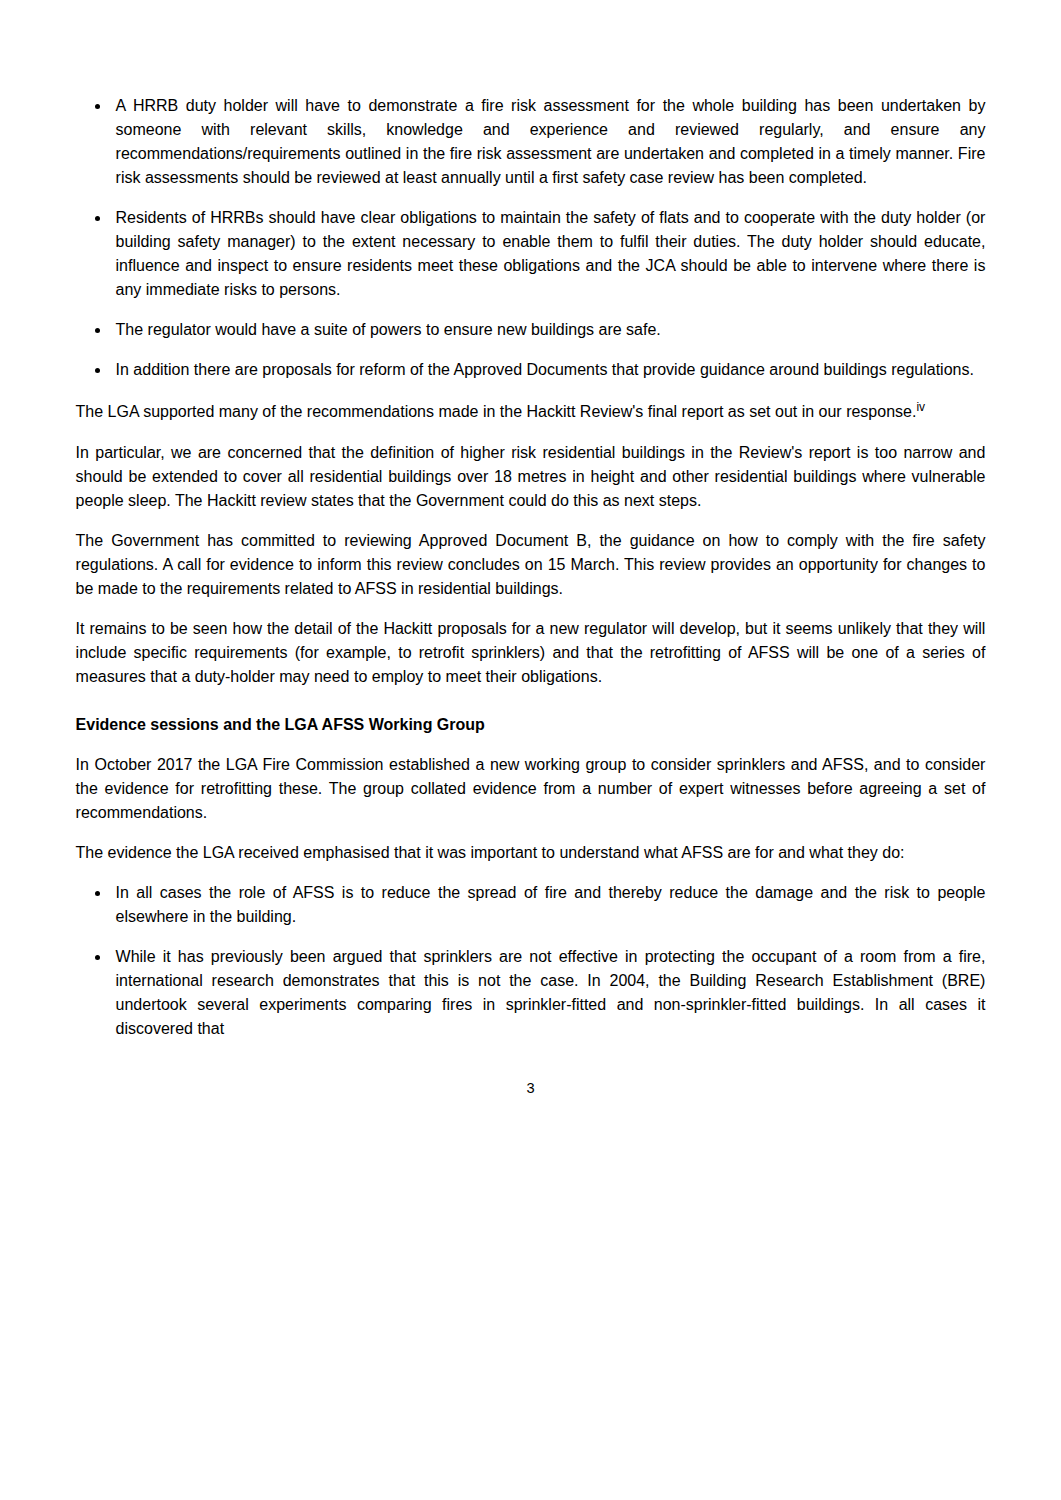A HRRB duty holder will have to demonstrate a fire risk assessment for the whole building has been undertaken by someone with relevant skills, knowledge and experience and reviewed regularly, and ensure any recommendations/requirements outlined in the fire risk assessment are undertaken and completed in a timely manner. Fire risk assessments should be reviewed at least annually until a first safety case review has been completed.
Residents of HRRBs should have clear obligations to maintain the safety of flats and to cooperate with the duty holder (or building safety manager) to the extent necessary to enable them to fulfil their duties. The duty holder should educate, influence and inspect to ensure residents meet these obligations and the JCA should be able to intervene where there is any immediate risks to persons.
The regulator would have a suite of powers to ensure new buildings are safe.
In addition there are proposals for reform of the Approved Documents that provide guidance around buildings regulations.
The LGA supported many of the recommendations made in the Hackitt Review's final report as set out in our response.iv
In particular, we are concerned that the definition of higher risk residential buildings in the Review's report is too narrow and should be extended to cover all residential buildings over 18 metres in height and other residential buildings where vulnerable people sleep. The Hackitt review states that the Government could do this as next steps.
The Government has committed to reviewing Approved Document B, the guidance on how to comply with the fire safety regulations. A call for evidence to inform this review concludes on 15 March. This review provides an opportunity for changes to be made to the requirements related to AFSS in residential buildings.
It remains to be seen how the detail of the Hackitt proposals for a new regulator will develop, but it seems unlikely that they will include specific requirements (for example, to retrofit sprinklers) and that the retrofitting of AFSS will be one of a series of measures that a duty-holder may need to employ to meet their obligations.
Evidence sessions and the LGA AFSS Working Group
In October 2017 the LGA Fire Commission established a new working group to consider sprinklers and AFSS, and to consider the evidence for retrofitting these. The group collated evidence from a number of expert witnesses before agreeing a set of recommendations.
The evidence the LGA received emphasised that it was important to understand what AFSS are for and what they do:
In all cases the role of AFSS is to reduce the spread of fire and thereby reduce the damage and the risk to people elsewhere in the building.
While it has previously been argued that sprinklers are not effective in protecting the occupant of a room from a fire, international research demonstrates that this is not the case. In 2004, the Building Research Establishment (BRE) undertook several experiments comparing fires in sprinkler-fitted and non-sprinkler-fitted buildings. In all cases it discovered that
3